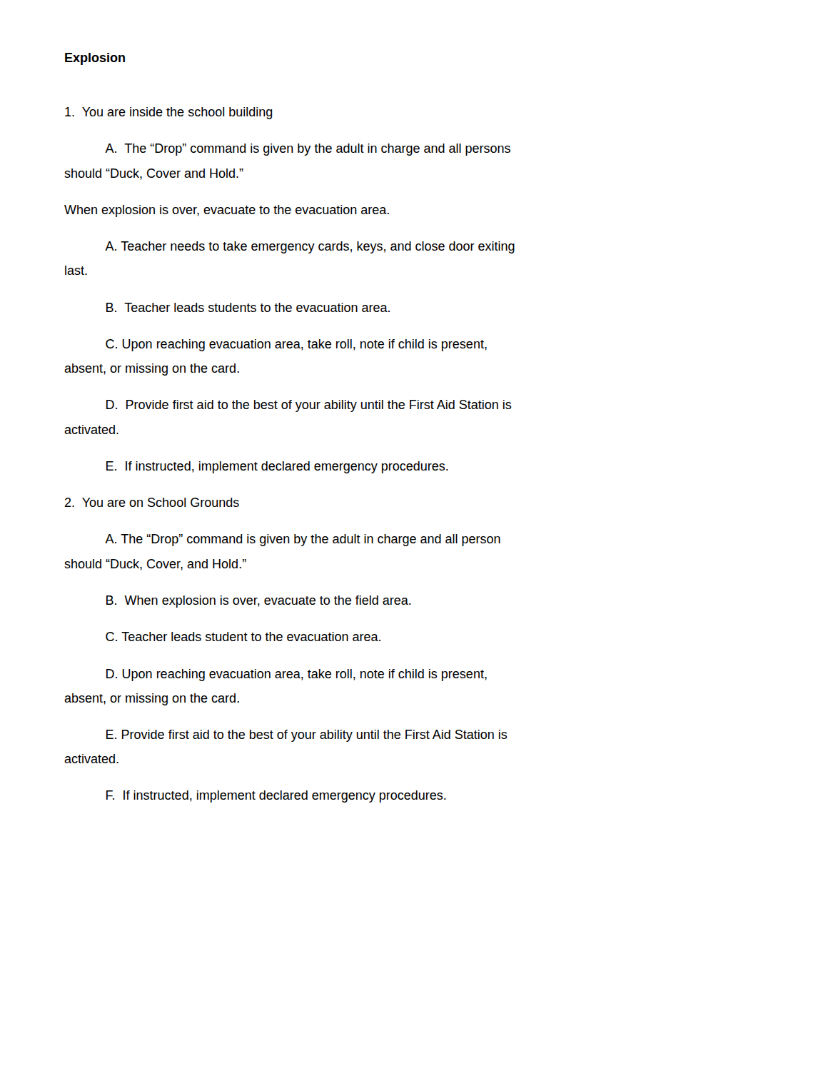Explosion
1. You are inside the school building
A. The “Drop” command is given by the adult in charge and all persons should “Duck, Cover and Hold.”
When explosion is over, evacuate to the evacuation area.
A. Teacher needs to take emergency cards, keys, and close door exiting last.
B. Teacher leads students to the evacuation area.
C. Upon reaching evacuation area, take roll, note if child is present, absent, or missing on the card.
D. Provide first aid to the best of your ability until the First Aid Station is activated.
E. If instructed, implement declared emergency procedures.
2. You are on School Grounds
A. The “Drop” command is given by the adult in charge and all person should “Duck, Cover, and Hold.”
B. When explosion is over, evacuate to the field area.
C. Teacher leads student to the evacuation area.
D. Upon reaching evacuation area, take roll, note if child is present, absent, or missing on the card.
E. Provide first aid to the best of your ability until the First Aid Station is activated.
F. If instructed, implement declared emergency procedures.